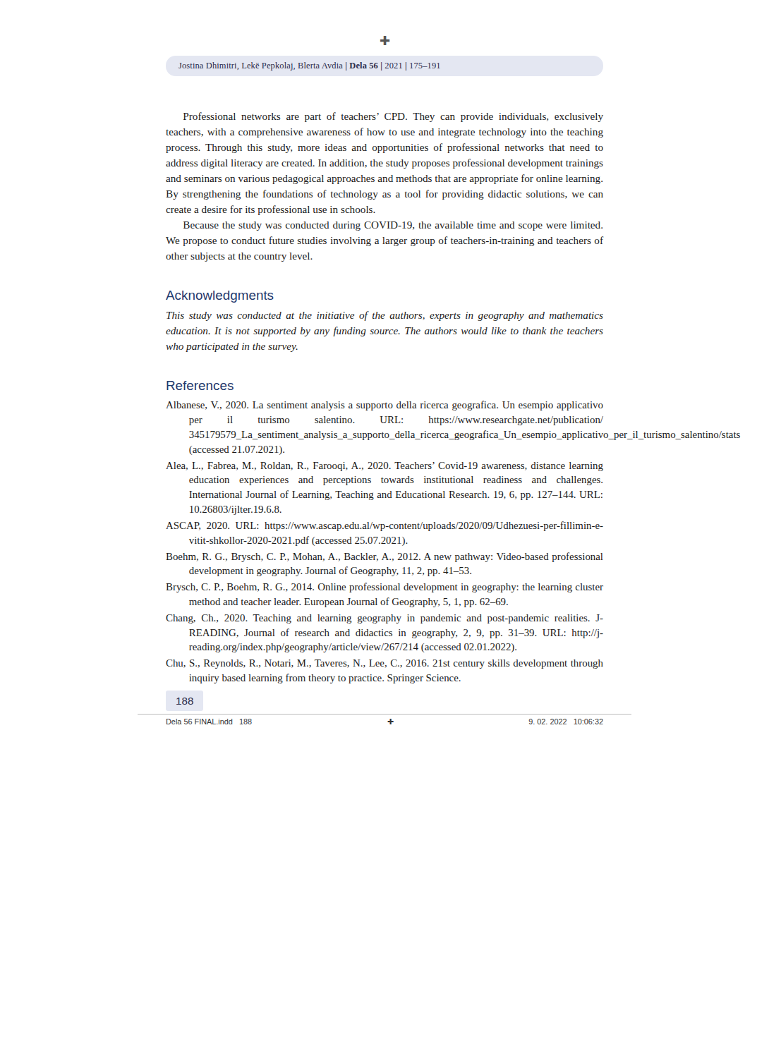✚
Jostina Dhimitri, Lekë Pepkolaj, Blerta Avdia | Dela 56 | 2021 | 175–191
Professional networks are part of teachers’ CPD. They can provide individuals, exclusively teachers, with a comprehensive awareness of how to use and integrate technology into the teaching process. Through this study, more ideas and opportunities of professional networks that need to address digital literacy are created. In addition, the study proposes professional development trainings and seminars on various pedagogical approaches and methods that are appropriate for online learning. By strengthening the foundations of technology as a tool for providing didactic solutions, we can create a desire for its professional use in schools.
Because the study was conducted during COVID-19, the available time and scope were limited. We propose to conduct future studies involving a larger group of teachers-in-training and teachers of other subjects at the country level.
Acknowledgments
This study was conducted at the initiative of the authors, experts in geography and mathematics education. It is not supported by any funding source. The authors would like to thank the teachers who participated in the survey.
References
Albanese, V., 2020. La sentiment analysis a supporto della ricerca geografica. Un esempio applicativo per il turismo salentino. URL: https://www.researchgate.net/publication/ 345179579_La_sentiment_analysis_a_supporto_della_ricerca_geografica_Un_esempio_applicativo_per_il_turismo_salentino/stats (accessed 21.07.2021).
Alea, L., Fabrea, M., Roldan, R., Farooqi, A., 2020. Teachers’ Covid-19 awareness, distance learning education experiences and perceptions towards institutional readiness and challenges. International Journal of Learning, Teaching and Educational Research. 19, 6, pp. 127–144. URL: 10.26803/ijlter.19.6.8.
ASCAP, 2020. URL: https://www.ascap.edu.al/wp-content/uploads/2020/09/Udhezuesi-per-fillimin-e-vitit-shkollor-2020-2021.pdf (accessed 25.07.2021).
Boehm, R. G., Brysch, C. P., Mohan, A., Backler, A., 2012. A new pathway: Video-based professional development in geography. Journal of Geography, 11, 2, pp. 41–53.
Brysch, C. P., Boehm, R. G., 2014. Online professional development in geography: the learning cluster method and teacher leader. European Journal of Geography, 5, 1, pp. 62–69.
Chang, Ch., 2020. Teaching and learning geography in pandemic and post-pandemic realities. J-READING, Journal of research and didactics in geography, 2, 9, pp. 31–39. URL: http://j-reading.org/index.php/geography/article/view/267/214 (accessed 02.01.2022).
Chu, S., Reynolds, R., Notari, M., Taveres, N., Lee, C., 2016. 21st century skills development through inquiry based learning from theory to practice. Springer Science.
188
Dela 56 FINAL.indd 188 ✚ 9. 02. 2022 10:06:32